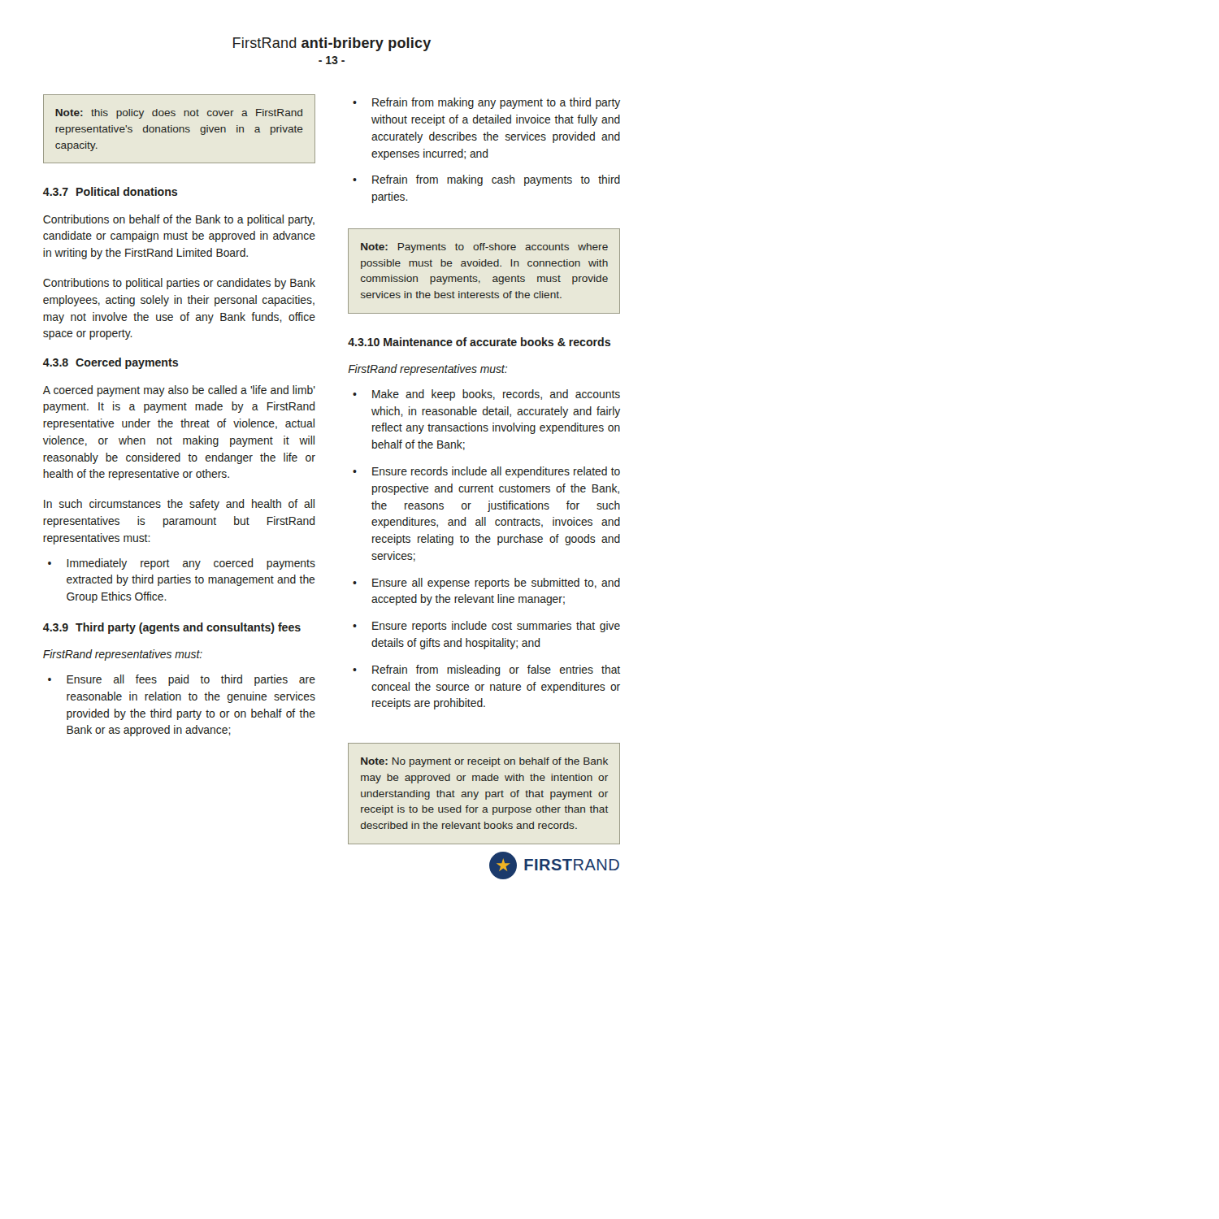FirstRand anti-bribery policy
- 13 -
Note: this policy does not cover a FirstRand representative's donations given in a private capacity.
4.3.7 Political donations
Contributions on behalf of the Bank to a political party, candidate or campaign must be approved in advance in writing by the FirstRand Limited Board.
Contributions to political parties or candidates by Bank employees, acting solely in their personal capacities, may not involve the use of any Bank funds, office space or property.
4.3.8 Coerced payments
A coerced payment may also be called a 'life and limb' payment. It is a payment made by a FirstRand representative under the threat of violence, actual violence, or when not making payment it will reasonably be considered to endanger the life or health of the representative or others.
In such circumstances the safety and health of all representatives is paramount but FirstRand representatives must:
Immediately report any coerced payments extracted by third parties to management and the Group Ethics Office.
4.3.9 Third party (agents and consultants) fees
FirstRand representatives must:
Ensure all fees paid to third parties are reasonable in relation to the genuine services provided by the third party to or on behalf of the Bank or as approved in advance;
Refrain from making any payment to a third party without receipt of a detailed invoice that fully and accurately describes the services provided and expenses incurred; and
Refrain from making cash payments to third parties.
Note: Payments to off-shore accounts where possible must be avoided. In connection with commission payments, agents must provide services in the best interests of the client.
4.3.10 Maintenance of accurate books & records
FirstRand representatives must:
Make and keep books, records, and accounts which, in reasonable detail, accurately and fairly reflect any transactions involving expenditures on behalf of the Bank;
Ensure records include all expenditures related to prospective and current customers of the Bank, the reasons or justifications for such expenditures, and all contracts, invoices and receipts relating to the purchase of goods and services;
Ensure all expense reports be submitted to, and accepted by the relevant line manager;
Ensure reports include cost summaries that give details of gifts and hospitality; and
Refrain from misleading or false entries that conceal the source or nature of expenditures or receipts are prohibited.
Note: No payment or receipt on behalf of the Bank may be approved or made with the intention or understanding that any part of that payment or receipt is to be used for a purpose other than that described in the relevant books and records.
FIRSTRAND